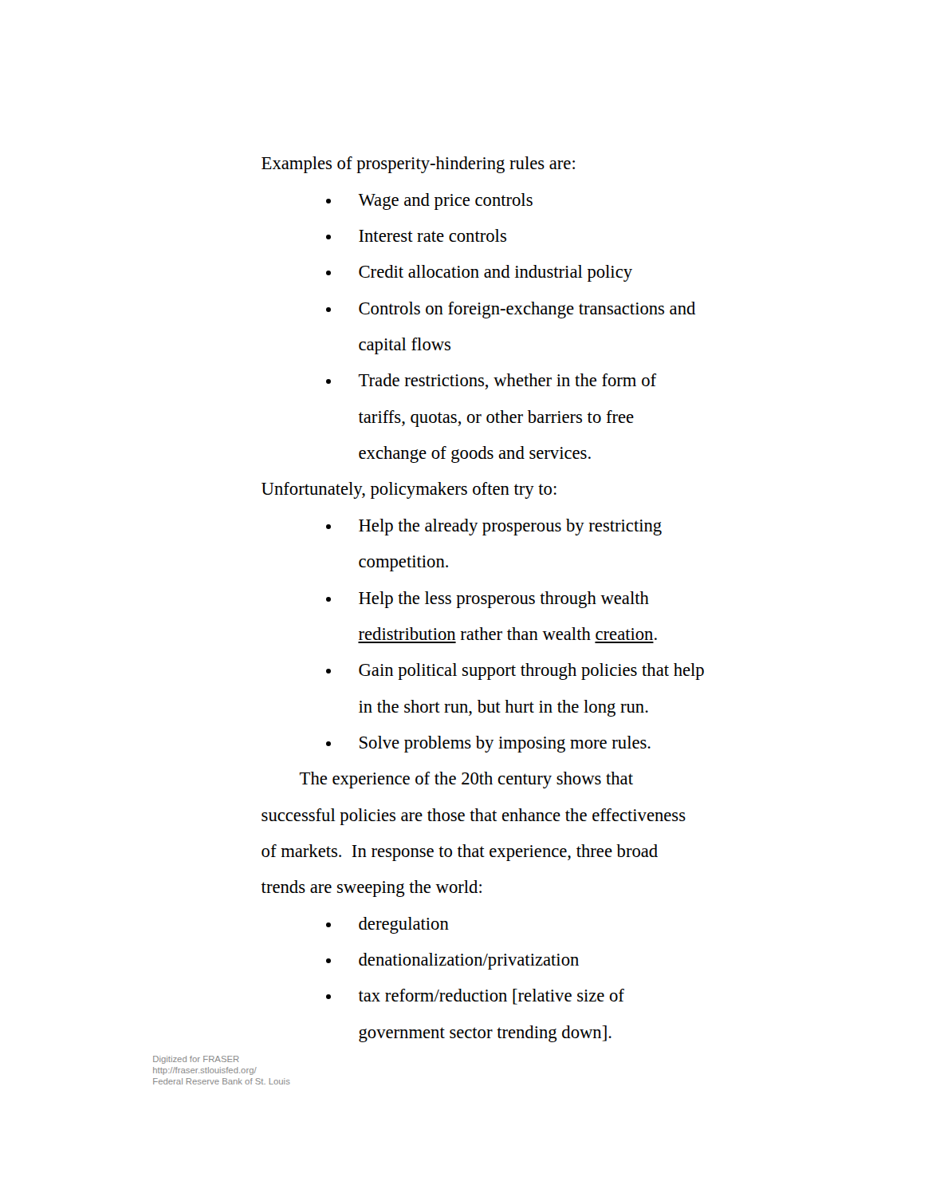Examples of prosperity-hindering rules are:
Wage and price controls
Interest rate controls
Credit allocation and industrial policy
Controls on foreign-exchange transactions and capital flows
Trade restrictions, whether in the form of tariffs, quotas, or other barriers to free exchange of goods and services.
Unfortunately, policymakers often try to:
Help the already prosperous by restricting competition.
Help the less prosperous through wealth redistribution rather than wealth creation.
Gain political support through policies that help in the short run, but hurt in the long run.
Solve problems by imposing more rules.
The experience of the 20th century shows that successful policies are those that enhance the effectiveness of markets. In response to that experience, three broad trends are sweeping the world:
deregulation
denationalization/privatization
tax reform/reduction [relative size of government sector trending down].
Digitized for FRASER
http://fraser.stlouisfed.org/
Federal Reserve Bank of St. Louis